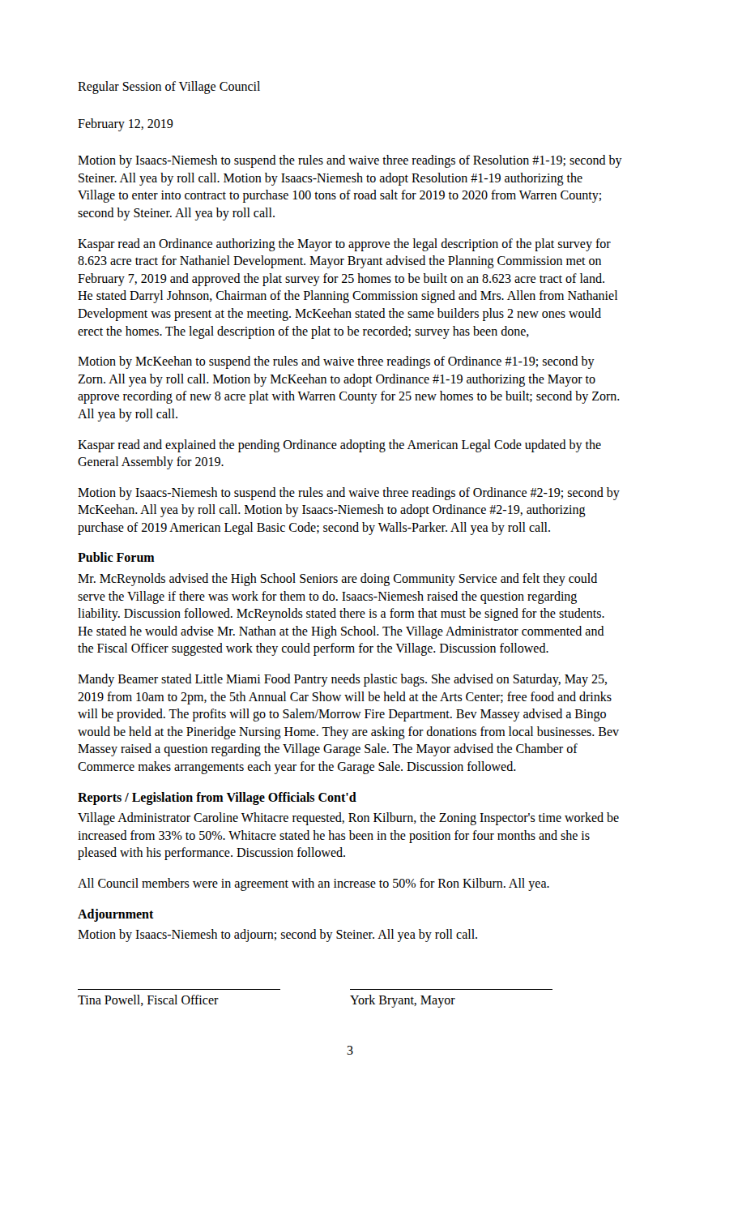Regular Session of Village Council
February 12, 2019
Motion by Isaacs-Niemesh to suspend the rules and waive three readings of Resolution #1-19; second by Steiner. All yea by roll call. Motion by Isaacs-Niemesh to adopt Resolution #1-19 authorizing the Village to enter into contract to purchase 100 tons of road salt for 2019 to 2020 from Warren County; second by Steiner. All yea by roll call.
Kaspar read an Ordinance authorizing the Mayor to approve the legal description of the plat survey for 8.623 acre tract for Nathaniel Development. Mayor Bryant advised the Planning Commission met on February 7, 2019 and approved the plat survey for 25 homes to be built on an 8.623 acre tract of land. He stated Darryl Johnson, Chairman of the Planning Commission signed and Mrs. Allen from Nathaniel Development was present at the meeting. McKeehan stated the same builders plus 2 new ones would erect the homes. The legal description of the plat to be recorded; survey has been done,
Motion by McKeehan to suspend the rules and waive three readings of Ordinance #1-19; second by Zorn. All yea by roll call. Motion by McKeehan to adopt Ordinance #1-19 authorizing the Mayor to approve recording of new 8 acre plat with Warren County for 25 new homes to be built; second by Zorn. All yea by roll call.
Kaspar read and explained the pending Ordinance adopting the American Legal Code updated by the General Assembly for 2019.
Motion by Isaacs-Niemesh to suspend the rules and waive three readings of Ordinance #2-19; second by McKeehan. All yea by roll call. Motion by Isaacs-Niemesh to adopt Ordinance #2-19, authorizing purchase of 2019 American Legal Basic Code; second by Walls-Parker. All yea by roll call.
Public Forum
Mr. McReynolds advised the High School Seniors are doing Community Service and felt they could serve the Village if there was work for them to do. Isaacs-Niemesh raised the question regarding liability. Discussion followed. McReynolds stated there is a form that must be signed for the students. He stated he would advise Mr. Nathan at the High School. The Village Administrator commented and the Fiscal Officer suggested work they could perform for the Village. Discussion followed.
Mandy Beamer stated Little Miami Food Pantry needs plastic bags. She advised on Saturday, May 25, 2019 from 10am to 2pm, the 5th Annual Car Show will be held at the Arts Center; free food and drinks will be provided. The profits will go to Salem/Morrow Fire Department. Bev Massey advised a Bingo would be held at the Pineridge Nursing Home. They are asking for donations from local businesses. Bev Massey raised a question regarding the Village Garage Sale. The Mayor advised the Chamber of Commerce makes arrangements each year for the Garage Sale. Discussion followed.
Reports / Legislation from Village Officials Cont'd
Village Administrator Caroline Whitacre requested, Ron Kilburn, the Zoning Inspector's time worked be increased from 33% to 50%. Whitacre stated he has been in the position for four months and she is pleased with his performance. Discussion followed.
All Council members were in agreement with an increase to 50% for Ron Kilburn. All yea.
Adjournment
Motion by Isaacs-Niemesh to adjourn; second by Steiner. All yea by roll call.
| Tina Powell, Fiscal Officer | York Bryant, Mayor |
3